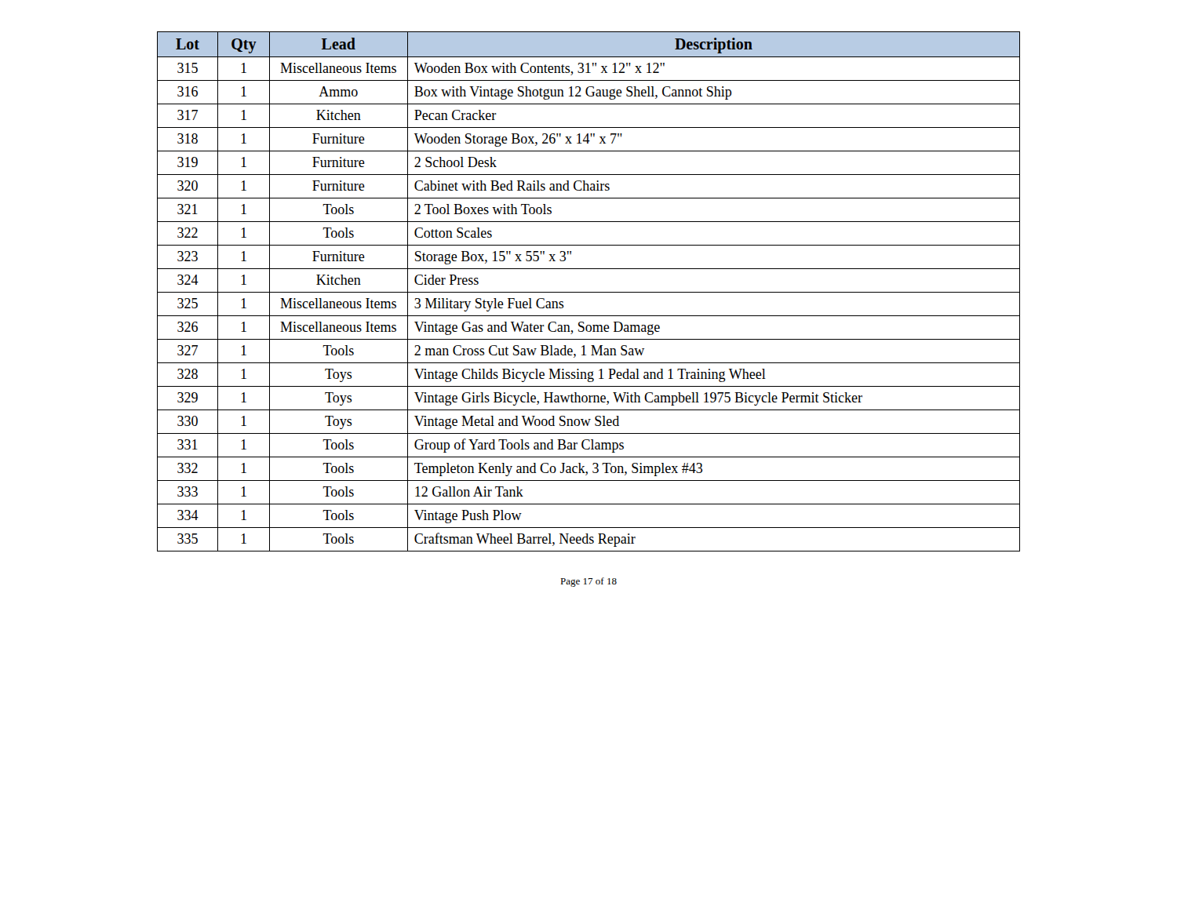| Lot | Qty | Lead | Description |
| --- | --- | --- | --- |
| 315 | 1 | Miscellaneous Items | Wooden Box with Contents, 31" x 12" x 12" |
| 316 | 1 | Ammo | Box with Vintage Shotgun 12 Gauge Shell, Cannot Ship |
| 317 | 1 | Kitchen | Pecan Cracker |
| 318 | 1 | Furniture | Wooden Storage Box, 26" x 14" x 7" |
| 319 | 1 | Furniture | 2 School Desk |
| 320 | 1 | Furniture | Cabinet with Bed Rails and Chairs |
| 321 | 1 | Tools | 2 Tool Boxes with Tools |
| 322 | 1 | Tools | Cotton Scales |
| 323 | 1 | Furniture | Storage Box, 15" x 55" x 3" |
| 324 | 1 | Kitchen | Cider Press |
| 325 | 1 | Miscellaneous Items | 3 Military Style Fuel Cans |
| 326 | 1 | Miscellaneous Items | Vintage Gas and Water Can, Some Damage |
| 327 | 1 | Tools | 2 man Cross Cut Saw Blade, 1 Man Saw |
| 328 | 1 | Toys | Vintage Childs Bicycle Missing 1 Pedal and 1 Training Wheel |
| 329 | 1 | Toys | Vintage Girls Bicycle, Hawthorne, With Campbell 1975 Bicycle Permit Sticker |
| 330 | 1 | Toys | Vintage Metal and Wood Snow Sled |
| 331 | 1 | Tools | Group of Yard Tools and Bar Clamps |
| 332 | 1 | Tools | Templeton Kenly and Co Jack, 3 Ton, Simplex #43 |
| 333 | 1 | Tools | 12 Gallon Air Tank |
| 334 | 1 | Tools | Vintage Push Plow |
| 335 | 1 | Tools | Craftsman Wheel Barrel, Needs Repair |
Page 17 of 18